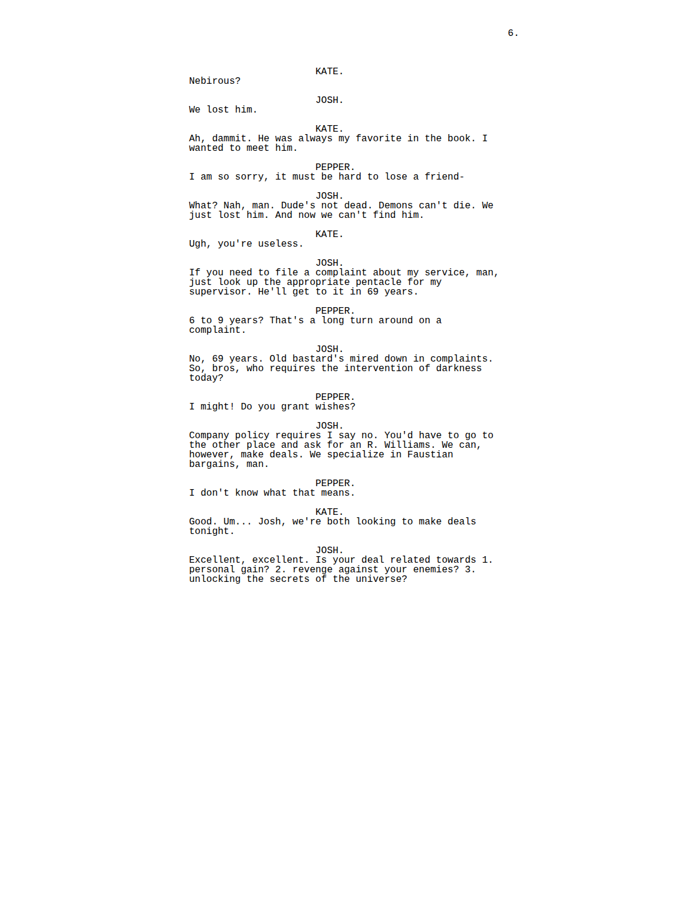6.
KATE.
Nebirous?
JOSH.
We lost him.
KATE.
Ah, dammit. He was always my favorite in the book. I wanted to meet him.
PEPPER.
I am so sorry, it must be hard to lose a friend-
JOSH.
What? Nah, man. Dude's not dead. Demons can't die. We just lost him. And now we can't find him.
KATE.
Ugh, you're useless.
JOSH.
If you need to file a complaint about my service, man, just look up the appropriate pentacle for my supervisor. He'll get to it in 69 years.
PEPPER.
6 to 9 years? That's a long turn around on a complaint.
JOSH.
No, 69 years. Old bastard's mired down in complaints. So, bros, who requires the intervention of darkness today?
PEPPER.
I might! Do you grant wishes?
JOSH.
Company policy requires I say no. You'd have to go to the other place and ask for an R. Williams. We can, however, make deals. We specialize in Faustian bargains, man.
PEPPER.
I don't know what that means.
KATE.
Good. Um... Josh, we're both looking to make deals tonight.
JOSH.
Excellent, excellent. Is your deal related towards 1. personal gain? 2. revenge against your enemies? 3. unlocking the secrets of the universe?